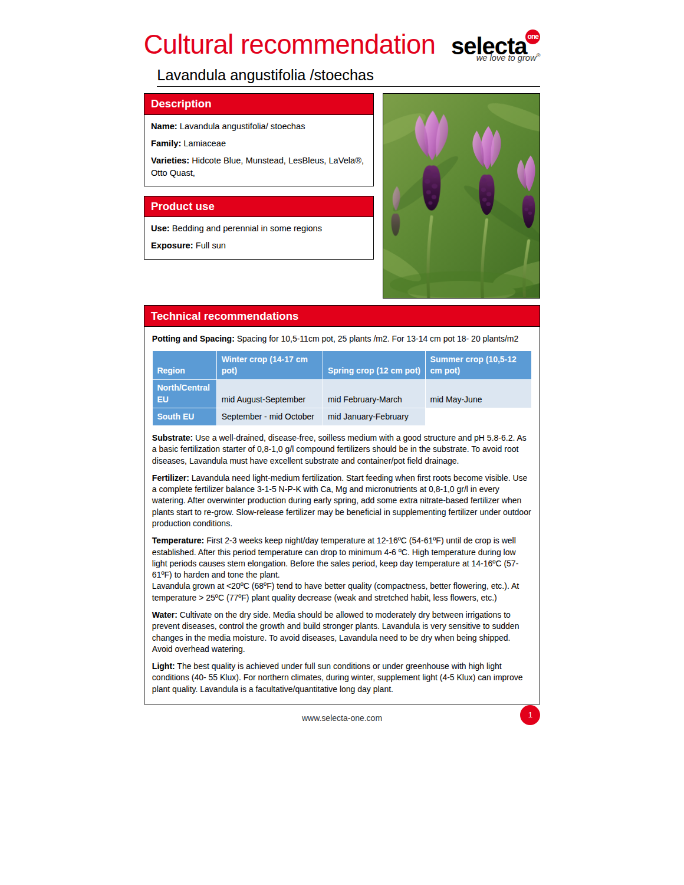Cultural recommendation
selectaone
we love to grow®
Lavandula angustifolia /stoechas
Description
Name: Lavandula angustifolia/ stoechas
Family: Lamiaceae
Varieties: Hidcote Blue, Munstead, LesBleus, LaVela®, Otto Quast,
Product use
Use: Bedding and perennial in some regions
Exposure: Full sun
Technical recommendations
Potting and Spacing: Spacing for 10,5-11cm pot, 25 plants /m2. For 13-14 cm pot 18- 20 plants/m2
| Region | Winter crop (14-17 cm pot) | Spring crop (12 cm pot) | Summer crop (10,5-12 cm pot) |
| --- | --- | --- | --- |
| North/Central EU | mid August-September | mid February-March | mid May-June |
| South EU | September - mid October | mid January-February | |
Substrate: Use a well-drained, disease-free, soilless medium with a good structure and pH 5.8-6.2. As a basic fertilization starter of 0,8-1,0 g/l compound fertilizers should be in the substrate. To avoid root diseases, Lavandula must have excellent substrate and container/pot field drainage.
Fertilizer: Lavandula need light-medium fertilization. Start feeding when first roots become visible. Use a complete fertilizer balance 3-1-5 N-P-K with Ca, Mg and micronutrients at 0,8-1,0 gr/l in every watering. After overwinter production during early spring, add some extra nitrate-based fertilizer when plants start to re-grow. Slow-release fertilizer may be beneficial in supplementing fertilizer under outdoor production conditions.
Temperature: First 2-3 weeks keep night/day temperature at 12-16ºC (54-61ºF) until de crop is well established. After this period temperature can drop to minimum 4-6 ºC. High temperature during low light periods causes stem elongation. Before the sales period, keep day temperature at 14-16ºC (57-61ºF) to harden and tone the plant.
Lavandula grown at <20ºC (68ºF) tend to have better quality (compactness, better flowering, etc.). At temperature > 25ºC (77ºF) plant quality decrease (weak and stretched habit, less flowers, etc.)
Water: Cultivate on the dry side. Media should be allowed to moderately dry between irrigations to prevent diseases, control the growth and build stronger plants. Lavandula is very sensitive to sudden changes in the media moisture. To avoid diseases, Lavandula need to be dry when being shipped. Avoid overhead watering.
Light: The best quality is achieved under full sun conditions or under greenhouse with high light conditions (40- 55 Klux). For northern climates, during winter, supplement light (4-5 Klux) can improve plant quality. Lavandula is a facultative/quantitative long day plant.
www.selecta-one.com 1